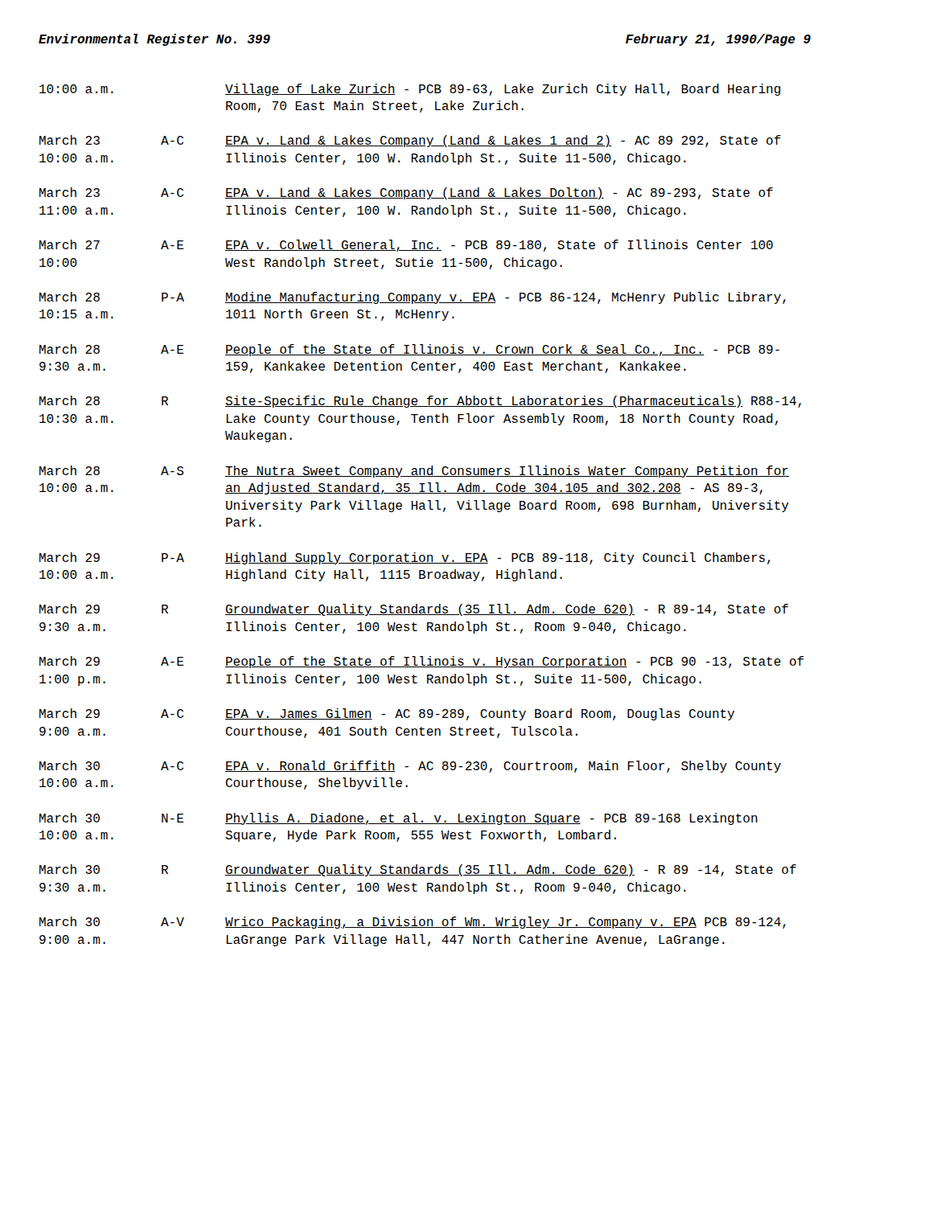Environmental Register No. 399 February 21, 1990/Page 9
| 10:00 a.m. | | Village of Lake Zurich - PCB 89-63, Lake Zurich City Hall, Board Hearing Room, 70 East Main Street, Lake Zurich. |
| March 23 10:00 a.m. | A-C | EPA v. Land & Lakes Company (Land & Lakes 1 and 2) - AC 89 292, State of Illinois Center, 100 W. Randolph St., Suite 11-500, Chicago. |
| March 23 11:00 a.m. | A-C | EPA v. Land & Lakes Company (Land & Lakes Dolton) - AC 89-293, State of Illinois Center, 100 W. Randolph St., Suite 11-500, Chicago. |
| March 27 10:00 | A-E | EPA v. Colwell General, Inc. - PCB 89-180, State of Illinois Center 100 West Randolph Street, Sutie 11-500, Chicago. |
| March 28 10:15 a.m. | P-A | Modine Manufacturing Company v. EPA - PCB 86-124, McHenry Public Library, 1011 North Green St., McHenry. |
| March 28 9:30 a.m. | A-E | People of the State of Illinois v. Crown Cork & Seal Co., Inc. - PCB 89-159, Kankakee Detention Center, 400 East Merchant, Kankakee. |
| March 28 10:30 a.m. | R | Site-Specific Rule Change for Abbott Laboratories (Pharmaceuticals) R88-14, Lake County Courthouse, Tenth Floor Assembly Room, 18 North County Road, Waukegan. |
| March 28 10:00 a.m. | A-S | The Nutra Sweet Company and Consumers Illinois Water Company Petition for an Adjusted Standard, 35 Ill. Adm. Code 304.105 and 302.208 - AS 89-3, University Park Village Hall, Village Board Room, 698 Burnham, University Park. |
| March 29 10:00 a.m. | P-A | Highland Supply Corporation v. EPA - PCB 89-118, City Council Chambers, Highland City Hall, 1115 Broadway, Highland. |
| March 29 9:30 a.m. | R | Groundwater Quality Standards (35 Ill. Adm. Code 620) - R 89-14, State of Illinois Center, 100 West Randolph St., Room 9-040, Chicago. |
| March 29 1:00 p.m. | A-E | People of the State of Illinois v. Hysan Corporation - PCB 90 -13, State of Illinois Center, 100 West Randolph St., Suite 11-500, Chicago. |
| March 29 9:00 a.m. | A-C | EPA v. James Gilmen - AC 89-289, County Board Room, Douglas County Courthouse, 401 South Centen Street, Tulscola. |
| March 30 10:00 a.m. | A-C | EPA v. Ronald Griffith - AC 89-230, Courtroom, Main Floor, Shelby County Courthouse, Shelbyville. |
| March 30 10:00 a.m. | N-E | Phyllis A. Diadone, et al. v. Lexington Square - PCB 89-168 Lexington Square, Hyde Park Room, 555 West Foxworth, Lombard. |
| March 30 9:30 a.m. | R | Groundwater Quality Standards (35 Ill. Adm. Code 620) - R 89 -14, State of Illinois Center, 100 West Randolph St., Room 9-040, Chicago. |
| March 30 9:00 a.m. | A-V | Wrico Packaging, a Division of Wm. Wrigley Jr. Company v. EPA PCB 89-124, LaGrange Park Village Hall, 447 North Catherine Avenue, LaGrange. |